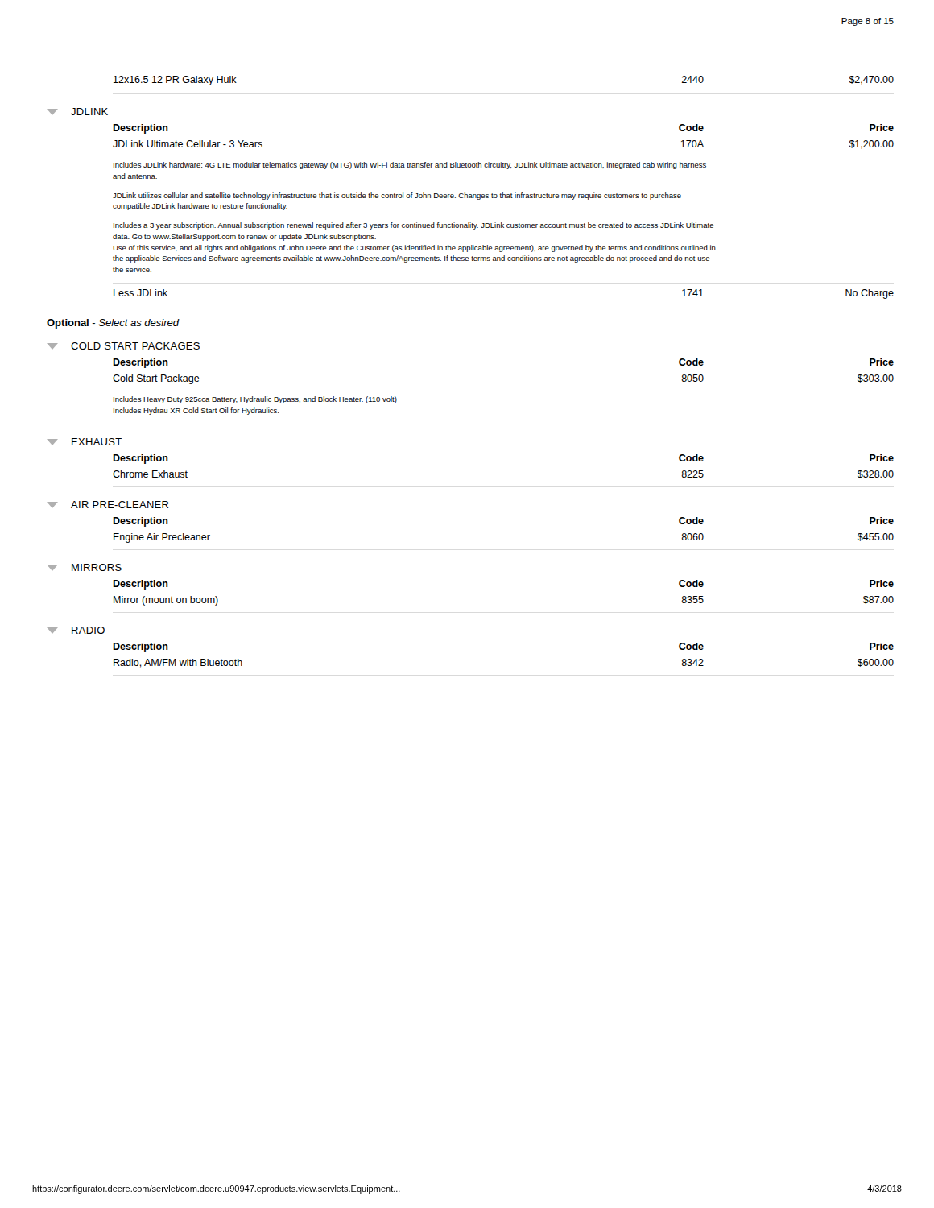Page 8 of 15
| 12x16.5 12 PR Galaxy Hulk | 2440 | $2,470.00 |
JDLINK
| Description | Code | Price |
| JDLink Ultimate Cellular - 3 Years | 170A | $1,200.00 |
Includes JDLink hardware: 4G LTE modular telematics gateway (MTG) with Wi-Fi data transfer and Bluetooth circuitry, JDLink Ultimate activation, integrated cab wiring harness and antenna.
JDLink utilizes cellular and satellite technology infrastructure that is outside the control of John Deere. Changes to that infrastructure may require customers to purchase compatible JDLink hardware to restore functionality.
Includes a 3 year subscription. Annual subscription renewal required after 3 years for continued functionality. JDLink customer account must be created to access JDLink Ultimate data. Go to www.StellarSupport.com to renew or update JDLink subscriptions.
Use of this service, and all rights and obligations of John Deere and the Customer (as identified in the applicable agreement), are governed by the terms and conditions outlined in the applicable Services and Software agreements available at www.JohnDeere.com/Agreements. If these terms and conditions are not agreeable do not proceed and do not use the service.
| Less JDLink | 1741 | No Charge |
Optional - Select as desired
COLD START PACKAGES
| Description | Code | Price |
| Cold Start Package | 8050 | $303.00 |
Includes Heavy Duty 925cca Battery, Hydraulic Bypass, and Block Heater. (110 volt)
Includes Hydrau XR Cold Start Oil for Hydraulics.
EXHAUST
| Description | Code | Price |
| Chrome Exhaust | 8225 | $328.00 |
AIR PRE-CLEANER
| Description | Code | Price |
| Engine Air Precleaner | 8060 | $455.00 |
MIRRORS
| Description | Code | Price |
| Mirror (mount on boom) | 8355 | $87.00 |
RADIO
| Description | Code | Price |
| Radio, AM/FM with Bluetooth | 8342 | $600.00 |
https://configurator.deere.com/servlet/com.deere.u90947.eproducts.view.servlets.Equipment... 4/3/2018